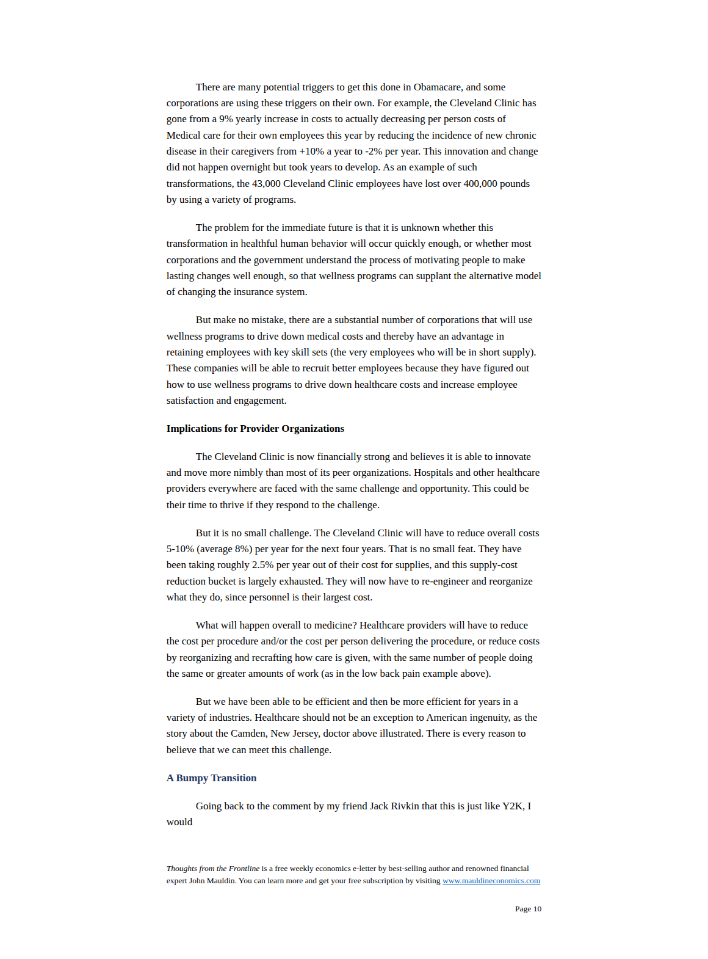There are many potential triggers to get this done in Obamacare, and some corporations are using these triggers on their own. For example, the Cleveland Clinic has gone from a 9% yearly increase in costs to actually decreasing per person costs of Medical care for their own employees this year by reducing the incidence of new chronic disease in their caregivers from +10% a year to -2% per year. This innovation and change did not happen overnight but took years to develop. As an example of such transformations, the 43,000 Cleveland Clinic employees have lost over 400,000 pounds by using a variety of programs.
The problem for the immediate future is that it is unknown whether this transformation in healthful human behavior will occur quickly enough, or whether most corporations and the government understand the process of motivating people to make lasting changes well enough, so that wellness programs can supplant the alternative model of changing the insurance system.
But make no mistake, there are a substantial number of corporations that will use wellness programs to drive down medical costs and thereby have an advantage in retaining employees with key skill sets (the very employees who will be in short supply). These companies will be able to recruit better employees because they have figured out how to use wellness programs to drive down healthcare costs and increase employee satisfaction and engagement.
Implications for Provider Organizations
The Cleveland Clinic is now financially strong and believes it is able to innovate and move more nimbly than most of its peer organizations. Hospitals and other healthcare providers everywhere are faced with the same challenge and opportunity. This could be their time to thrive if they respond to the challenge.
But it is no small challenge. The Cleveland Clinic will have to reduce overall costs 5-10% (average 8%) per year for the next four years. That is no small feat. They have been taking roughly 2.5% per year out of their cost for supplies, and this supply-cost reduction bucket is largely exhausted. They will now have to re-engineer and reorganize what they do, since personnel is their largest cost.
What will happen overall to medicine? Healthcare providers will have to reduce the cost per procedure and/or the cost per person delivering the procedure, or reduce costs by reorganizing and recrafting how care is given, with the same number of people doing the same or greater amounts of work (as in the low back pain example above).
But we have been able to be efficient and then be more efficient for years in a variety of industries. Healthcare should not be an exception to American ingenuity, as the story about the Camden, New Jersey, doctor above illustrated. There is every reason to believe that we can meet this challenge.
A Bumpy Transition
Going back to the comment by my friend Jack Rivkin that this is just like Y2K, I would
Thoughts from the Frontline is a free weekly economics e-letter by best-selling author and renowned financial expert John Mauldin. You can learn more and get your free subscription by visiting www.mauldineconomics.com
Page 10